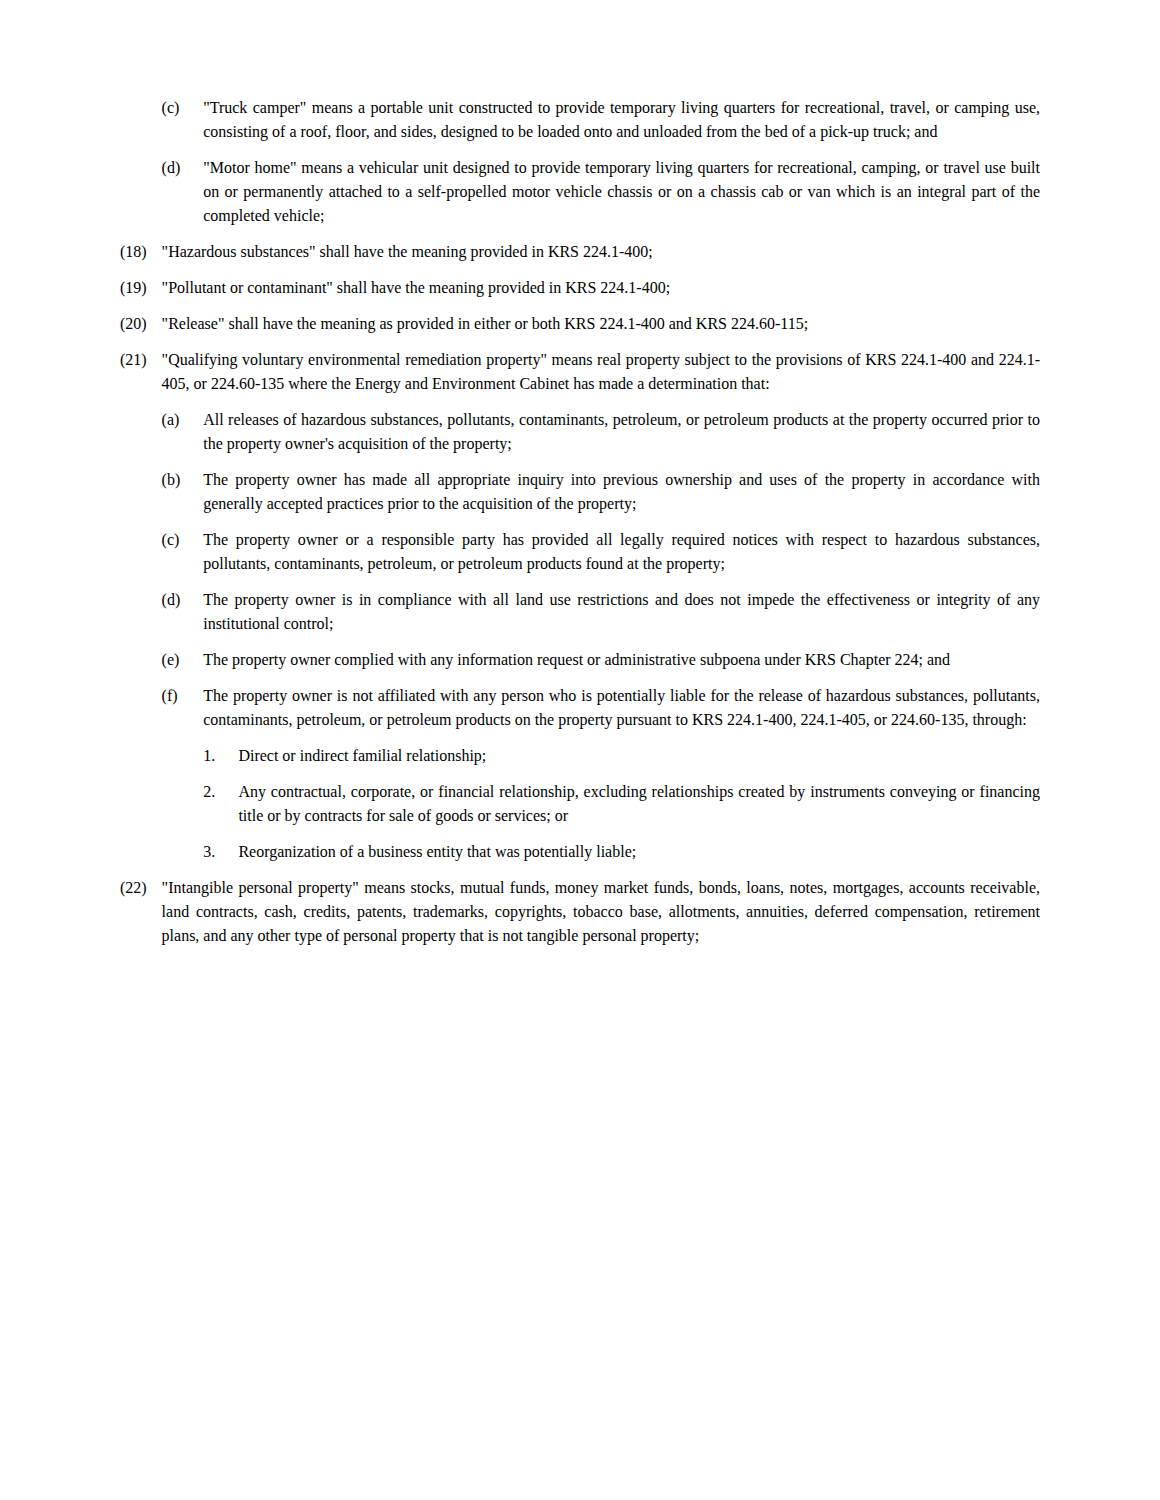(c) "Truck camper" means a portable unit constructed to provide temporary living quarters for recreational, travel, or camping use, consisting of a roof, floor, and sides, designed to be loaded onto and unloaded from the bed of a pick-up truck; and
(d) "Motor home" means a vehicular unit designed to provide temporary living quarters for recreational, camping, or travel use built on or permanently attached to a self-propelled motor vehicle chassis or on a chassis cab or van which is an integral part of the completed vehicle;
(18) "Hazardous substances" shall have the meaning provided in KRS 224.1-400;
(19) "Pollutant or contaminant" shall have the meaning provided in KRS 224.1-400;
(20) "Release" shall have the meaning as provided in either or both KRS 224.1-400 and KRS 224.60-115;
(21) "Qualifying voluntary environmental remediation property" means real property subject to the provisions of KRS 224.1-400 and 224.1-405, or 224.60-135 where the Energy and Environment Cabinet has made a determination that:
(a) All releases of hazardous substances, pollutants, contaminants, petroleum, or petroleum products at the property occurred prior to the property owner's acquisition of the property;
(b) The property owner has made all appropriate inquiry into previous ownership and uses of the property in accordance with generally accepted practices prior to the acquisition of the property;
(c) The property owner or a responsible party has provided all legally required notices with respect to hazardous substances, pollutants, contaminants, petroleum, or petroleum products found at the property;
(d) The property owner is in compliance with all land use restrictions and does not impede the effectiveness or integrity of any institutional control;
(e) The property owner complied with any information request or administrative subpoena under KRS Chapter 224; and
(f) The property owner is not affiliated with any person who is potentially liable for the release of hazardous substances, pollutants, contaminants, petroleum, or petroleum products on the property pursuant to KRS 224.1-400, 224.1-405, or 224.60-135, through:
1. Direct or indirect familial relationship;
2. Any contractual, corporate, or financial relationship, excluding relationships created by instruments conveying or financing title or by contracts for sale of goods or services; or
3. Reorganization of a business entity that was potentially liable;
(22) "Intangible personal property" means stocks, mutual funds, money market funds, bonds, loans, notes, mortgages, accounts receivable, land contracts, cash, credits, patents, trademarks, copyrights, tobacco base, allotments, annuities, deferred compensation, retirement plans, and any other type of personal property that is not tangible personal property;